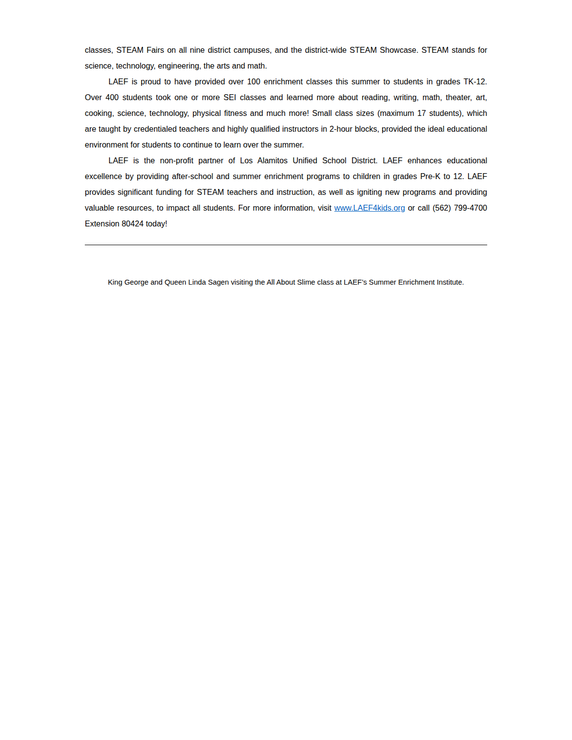classes, STEAM Fairs on all nine district campuses, and the district-wide STEAM Showcase. STEAM stands for science, technology, engineering, the arts and math.
LAEF is proud to have provided over 100 enrichment classes this summer to students in grades TK-12. Over 400 students took one or more SEI classes and learned more about reading, writing, math, theater, art, cooking, science, technology, physical fitness and much more! Small class sizes (maximum 17 students), which are taught by credentialed teachers and highly qualified instructors in 2-hour blocks, provided the ideal educational environment for students to continue to learn over the summer.
LAEF is the non-profit partner of Los Alamitos Unified School District. LAEF enhances educational excellence by providing after-school and summer enrichment programs to children in grades Pre-K to 12. LAEF provides significant funding for STEAM teachers and instruction, as well as igniting new programs and providing valuable resources, to impact all students. For more information, visit www.LAEF4kids.org or call (562) 799-4700 Extension 80424 today!
King George and Queen Linda Sagen visiting the All About Slime class at LAEF’s Summer Enrichment Institute.